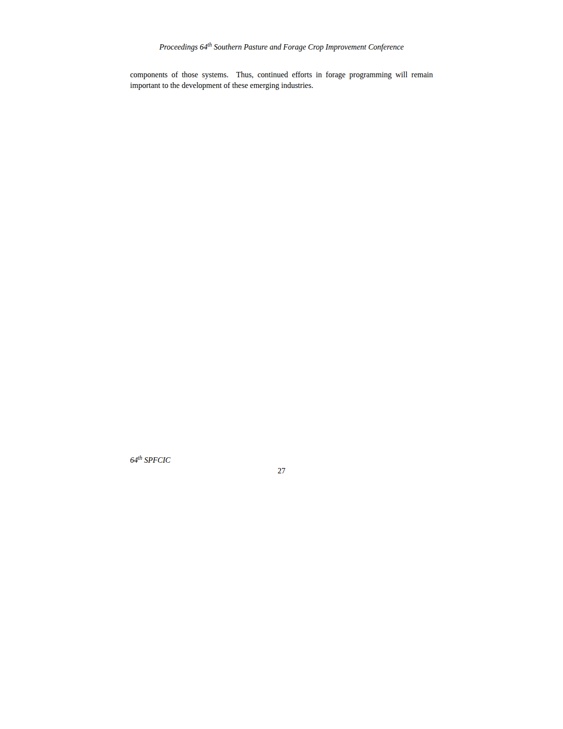Proceedings 64th Southern Pasture and Forage Crop Improvement Conference
components of those systems. Thus, continued efforts in forage programming will remain important to the development of these emerging industries.
64th SPFCIC
27